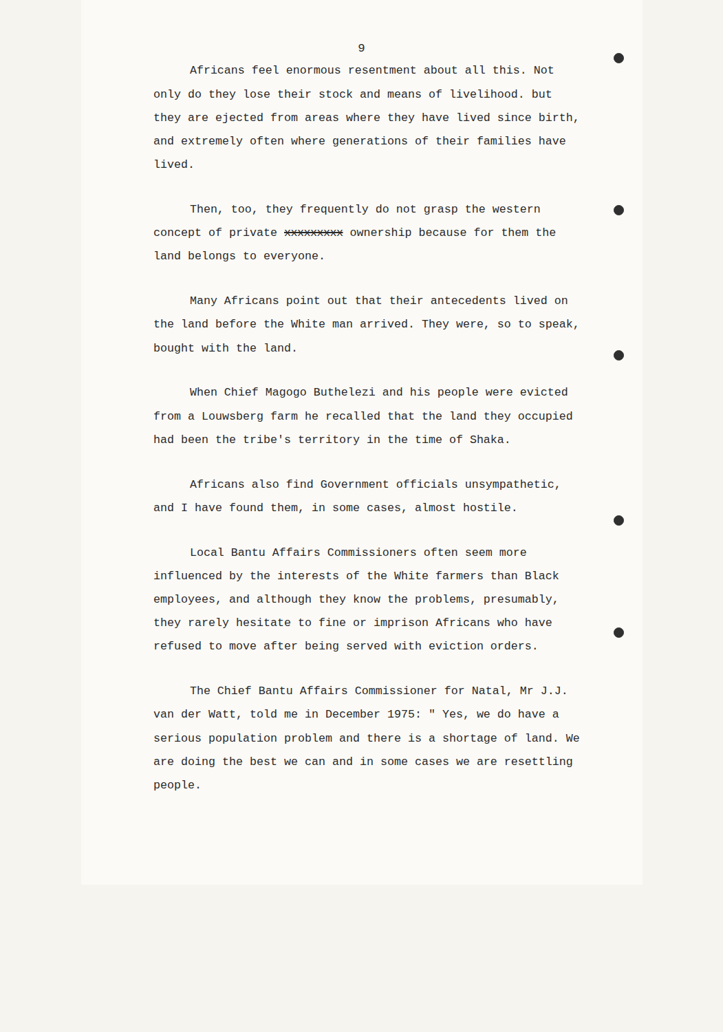9
Africans feel enormous resentment about all this. Not only do they lose their stock and means of livelihood. but they are ejected from areas where they have lived since birth, and extremely often where generations of their families have lived.
Then, too, they frequently do not grasp the western concept of private xxxxxxxxx ownership because for them the land belongs to everyone.
Many Africans point out that their antecedents lived on the land before the White man arrived. They were, so to speak, bought with the land.
When Chief Magogo Buthelezi and his people were evicted from a Louwsberg farm he recalled that the land they occupied had been the tribe's territory in the time of Shaka.
Africans also find Government officials unsympathetic, and I have found them, in some cases, almost hostile.
Local Bantu Affairs Commissioners often seem more influenced by the interests of the White farmers than Black employees, and although they know the problems, presumably, they rarely hesitate to fine or imprison Africans who have refused to move after being served with eviction orders.
The Chief Bantu Affairs Commissioner for Natal, Mr J.J. van der Watt, told me in December 1975: " Yes, we do have a serious population problem and there is a shortage of land. We are doing the best we can and in some cases we are resettling people.